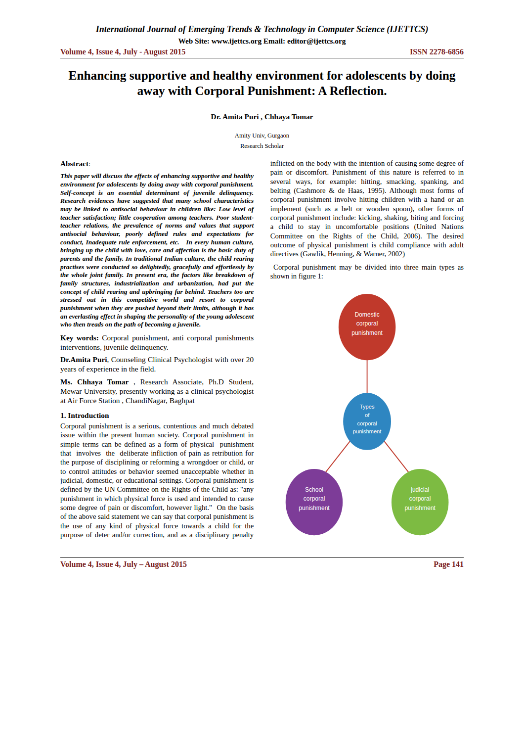International Journal of Emerging Trends & Technology in Computer Science (IJETTCS)
Web Site: www.ijettcs.org Email: editor@ijettcs.org
Volume 4, Issue 4, July - August 2015 ISSN 2278-6856
Enhancing supportive and healthy environment for adolescents by doing away with Corporal Punishment: A Reflection.
Dr. Amita Puri , Chhaya Tomar
Amity Univ, Gurgaon
Research Scholar
Abstract:
This paper will discuss the effects of enhancing supportive and healthy environment for adolescents by doing away with corporal punishment. Self-concept is an essential determinant of juvenile delinquency. Research evidences have suggested that many school characteristics may be linked to antisocial behaviour in children like: Low level of teacher satisfaction; little cooperation among teachers. Poor student-teacher relations, the prevalence of norms and values that support antisocial behaviour, poorly defined rules and expectations for conduct, Inadequate rule enforcement, etc. In every human culture, bringing up the child with love, care and affection is the basic duty of parents and the family. In traditional Indian culture, the child rearing practises were conducted so delightedly, gracefully and effortlessly by the whole joint family. In present era, the factors like breakdown of family structures, industrialization and urbanization, had put the concept of child rearing and upbringing far behind. Teachers too are stressed out in this competitive world and resort to corporal punishment when they are pushed beyond their limits, although it has an everlasting effect in shaping the personality of the young adolescent who then treads on the path of becoming a juvenile.
Key words: Corporal punishment, anti corporal punishments interventions, juvenile delinquency.
Dr.Amita Puri, Counseling Clinical Psychologist with over 20 years of experience in the field.
Ms. Chhaya Tomar , Research Associate, Ph.D Student, Mewar University, presently working as a clinical psychologist at Air Force Station , ChandiNagar, Baghpat
1. Introduction
Corporal punishment is a serious, contentious and much debated issue within the present human society. Corporal punishment in simple terms can be defined as a form of physical punishment that involves the deliberate infliction of pain as retribution for the purpose of disciplining or reforming a wrongdoer or child, or to control attitudes or behavior seemed unacceptable whether in judicial, domestic, or educational settings. Corporal punishment is defined by the UN Committee on the Rights of the Child as: "any punishment in which physical force is used and intended to cause some degree of pain or discomfort, however light." On the basis of the above said statement we can say that corporal punishment is the use of any kind of physical force towards a child for the purpose of deter and/or correction, and as a disciplinary penalty inflicted on the body with the intention of causing some degree of pain or discomfort. Punishment of this nature is referred to in several ways, for example: hitting, smacking, spanking, and belting (Cashmore & de Haas, 1995). Although most forms of corporal punishment involve hitting children with a hand or an implement (such as a belt or wooden spoon), other forms of corporal punishment include: kicking, shaking, biting and forcing a child to stay in uncomfortable positions (United Nations Committee on the Rights of the Child, 2006). The desired outcome of physical punishment is child compliance with adult directives (Gawlik, Henning, & Warner, 2002)
Corporal punishment may be divided into three main types as shown in figure 1:
Domestic corporal punishment Types of corporal punishment School corporal punishment judicial corporal punishment
Volume 4, Issue 4, July – August 2015 Page 141